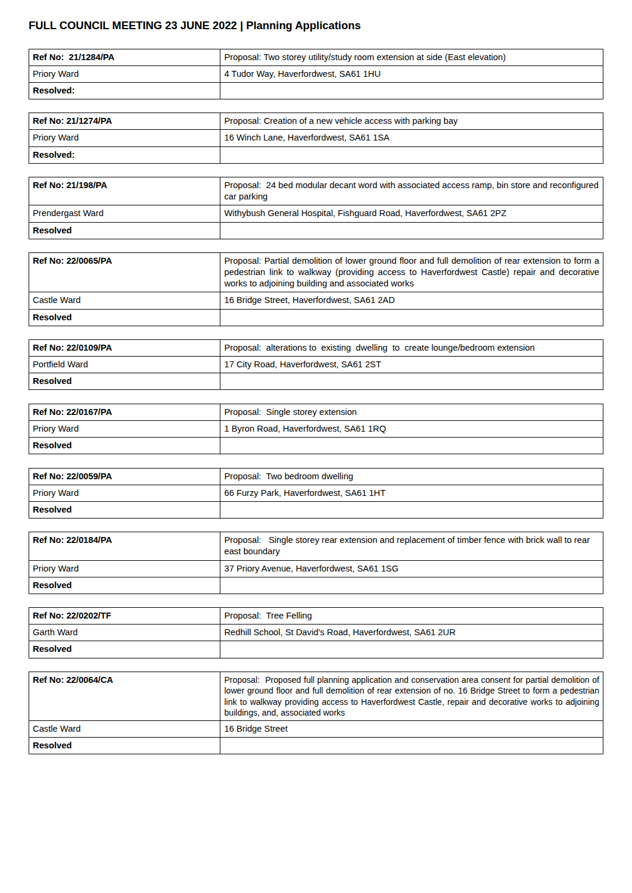FULL COUNCIL MEETING 23 JUNE 2022 | Planning Applications
| Ref No: 21/1284/PA | Proposal: Two storey utility/study room extension at side (East elevation) |
| Priory Ward | 4 Tudor Way, Haverfordwest, SA61 1HU |
| Resolved: | |
| Ref No: 21/1274/PA | Proposal: Creation of a new vehicle access with parking bay |
| Priory Ward | 16 Winch Lane, Haverfordwest, SA61 1SA |
| Resolved: | |
| Ref No: 21/198/PA | Proposal: 24 bed modular decant word with associated access ramp, bin store and reconfigured car parking |
| Prendergast Ward | Withybush General Hospital, Fishguard Road, Haverfordwest, SA61 2PZ |
| Resolved | |
| Ref No: 22/0065/PA | Proposal: Partial demolition of lower ground floor and full demolition of rear extension to form a pedestrian link to walkway (providing access to Haverfordwest Castle) repair and decorative works to adjoining building and associated works |
| Castle Ward | 16 Bridge Street, Haverfordwest, SA61 2AD |
| Resolved | |
| Ref No: 22/0109/PA | Proposal: alterations to existing dwelling to create lounge/bedroom extension |
| Portfield Ward | 17 City Road, Haverfordwest, SA61 2ST |
| Resolved | |
| Ref No: 22/0167/PA | Proposal: Single storey extension |
| Priory Ward | 1 Byron Road, Haverfordwest, SA61 1RQ |
| Resolved | |
| Ref No: 22/0059/PA | Proposal: Two bedroom dwelling |
| Priory Ward | 66 Furzy Park, Haverfordwest, SA61 1HT |
| Resolved | |
| Ref No: 22/0184/PA | Proposal: Single storey rear extension and replacement of timber fence with brick wall to rear east boundary |
| Priory Ward | 37 Priory Avenue, Haverfordwest, SA61 1SG |
| Resolved | |
| Ref No: 22/0202/TF | Proposal: Tree Felling |
| Garth Ward | Redhill School, St David’s Road, Haverfordwest, SA61 2UR |
| Resolved | |
| Ref No: 22/0064/CA | Proposal: Proposed full planning application and conservation area consent for partial demolition of lower ground floor and full demolition of rear extension of no. 16 Bridge Street to form a pedestrian link to walkway providing access to Haverfordwest Castle, repair and decorative works to adjoining buildings, and, associated works |
| Castle Ward | 16 Bridge Street |
| Resolved | |